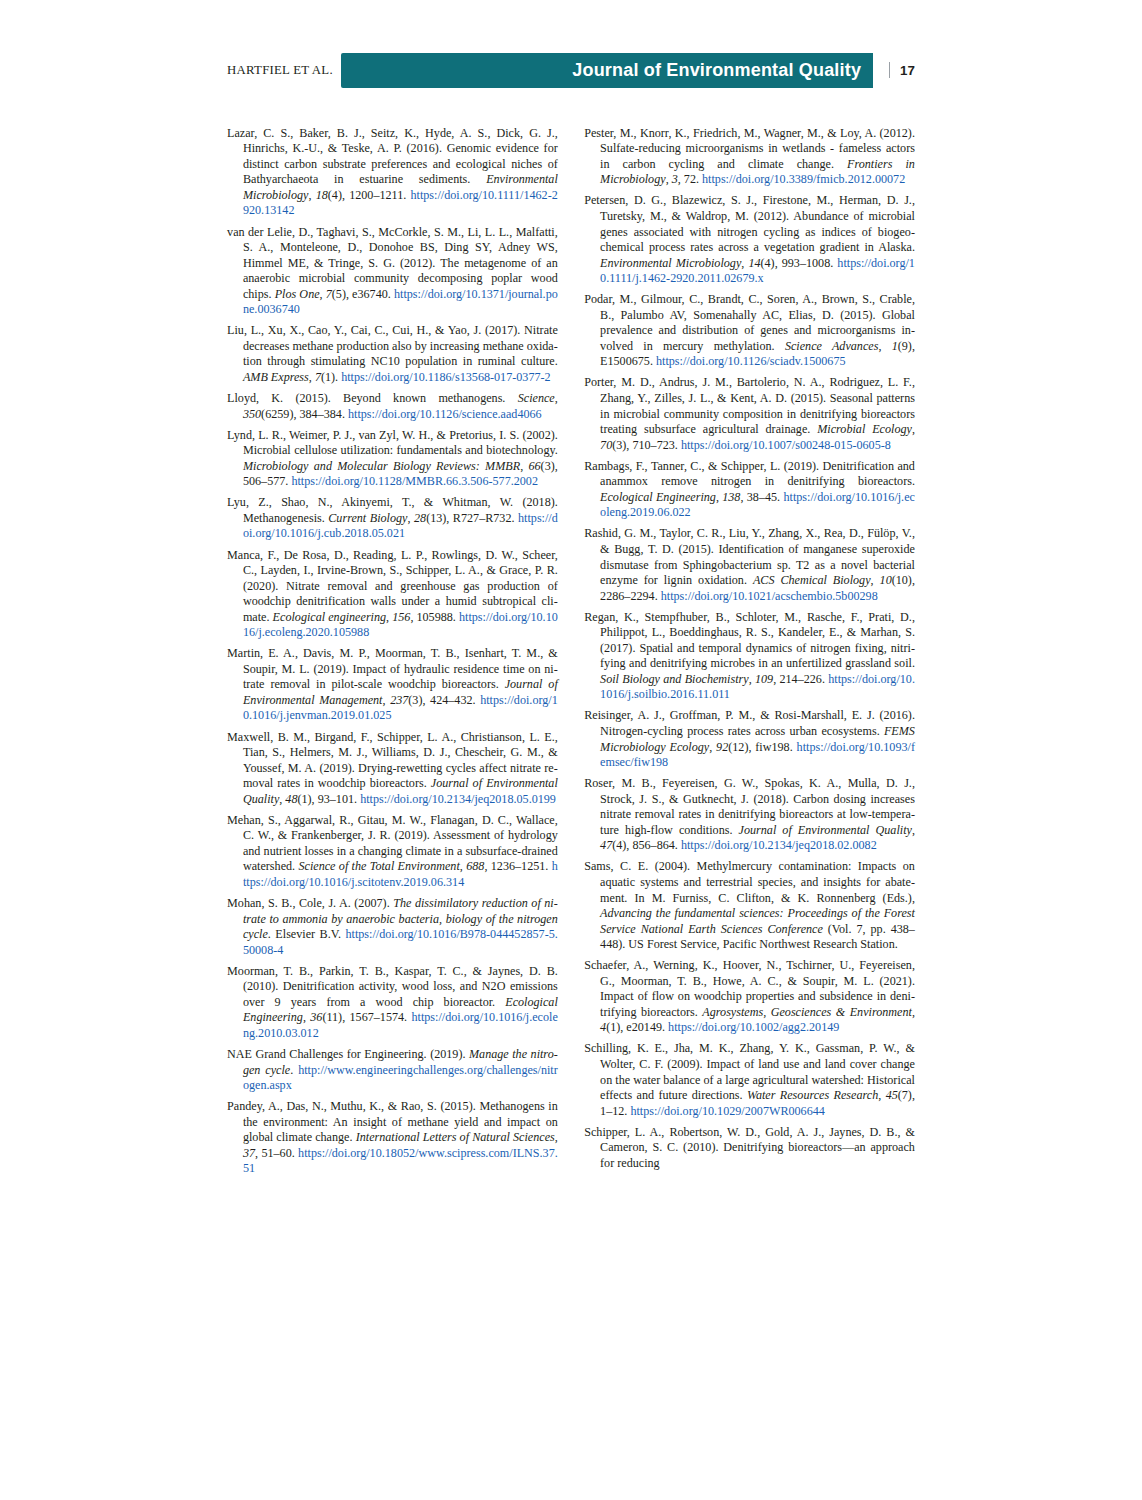HARTFIEL ET AL.
Journal of Environmental Quality
17
Lazar, C. S., Baker, B. J., Seitz, K., Hyde, A. S., Dick, G. J., Hinrichs, K.-U., & Teske, A. P. (2016). Genomic evidence for distinct carbon substrate preferences and ecological niches of Bathyarchaeota in estuarine sediments. Environmental Microbiology, 18(4), 1200–1211. https://doi.org/10.1111/1462-2920.13142
van der Lelie, D., Taghavi, S., McCorkle, S. M., Li, L. L., Malfatti, S. A., Monteleone, D., Donohoe BS, Ding SY, Adney WS, Himmel ME, & Tringe, S. G. (2012). The metagenome of an anaerobic microbial community decomposing poplar wood chips. Plos One, 7(5), e36740. https://doi.org/10.1371/journal.pone.0036740
Liu, L., Xu, X., Cao, Y., Cai, C., Cui, H., & Yao, J. (2017). Nitrate decreases methane production also by increasing methane oxidation through stimulating NC10 population in ruminal culture. AMB Express, 7(1). https://doi.org/10.1186/s13568-017-0377-2
Lloyd, K. (2015). Beyond known methanogens. Science, 350(6259), 384–384. https://doi.org/10.1126/science.aad4066
Lynd, L. R., Weimer, P. J., van Zyl, W. H., & Pretorius, I. S. (2002). Microbial cellulose utilization: fundamentals and biotechnology. Microbiology and Molecular Biology Reviews: MMBR, 66(3), 506–577. https://doi.org/10.1128/MMBR.66.3.506-577.2002
Lyu, Z., Shao, N., Akinyemi, T., & Whitman, W. (2018). Methanogenesis. Current Biology, 28(13), R727–R732. https://doi.org/10.1016/j.cub.2018.05.021
Manca, F., De Rosa, D., Reading, L. P., Rowlings, D. W., Scheer, C., Layden, I., Irvine-Brown, S., Schipper, L. A., & Grace, P. R. (2020). Nitrate removal and greenhouse gas production of woodchip denitrification walls under a humid subtropical climate. Ecological engineering, 156, 105988. https://doi.org/10.1016/j.ecoleng.2020.105988
Martin, E. A., Davis, M. P., Moorman, T. B., Isenhart, T. M., & Soupir, M. L. (2019). Impact of hydraulic residence time on nitrate removal in pilot-scale woodchip bioreactors. Journal of Environmental Management, 237(3), 424–432. https://doi.org/10.1016/j.jenvman.2019.01.025
Maxwell, B. M., Birgand, F., Schipper, L. A., Christianson, L. E., Tian, S., Helmers, M. J., Williams, D. J., Chescheir, G. M., & Youssef, M. A. (2019). Drying-rewetting cycles affect nitrate removal rates in woodchip bioreactors. Journal of Environmental Quality, 48(1), 93–101. https://doi.org/10.2134/jeq2018.05.0199
Mehan, S., Aggarwal, R., Gitau, M. W., Flanagan, D. C., Wallace, C. W., & Frankenberger, J. R. (2019). Assessment of hydrology and nutrient losses in a changing climate in a subsurface-drained watershed. Science of the Total Environment, 688, 1236–1251. https://doi.org/10.1016/j.scitotenv.2019.06.314
Mohan, S. B., Cole, J. A. (2007). The dissimilatory reduction of nitrate to ammonia by anaerobic bacteria, biology of the nitrogen cycle. Elsevier B.V. https://doi.org/10.1016/B978-044452857-5.50008-4
Moorman, T. B., Parkin, T. B., Kaspar, T. C., & Jaynes, D. B. (2010). Denitrification activity, wood loss, and N2O emissions over 9 years from a wood chip bioreactor. Ecological Engineering, 36(11), 1567–1574. https://doi.org/10.1016/j.ecoleng.2010.03.012
NAE Grand Challenges for Engineering. (2019). Manage the nitrogen cycle. http://www.engineeringchallenges.org/challenges/nitrogen.aspx
Pandey, A., Das, N., Muthu, K., & Rao, S. (2015). Methanogens in the environment: An insight of methane yield and impact on global climate change. International Letters of Natural Sciences, 37, 51–60. https://doi.org/10.18052/www.scipress.com/ILNS.37.51
Pester, M., Knorr, K., Friedrich, M., Wagner, M., & Loy, A. (2012). Sulfate-reducing microorganisms in wetlands - fameless actors in carbon cycling and climate change. Frontiers in Microbiology, 3, 72. https://doi.org/10.3389/fmicb.2012.00072
Petersen, D. G., Blazewicz, S. J., Firestone, M., Herman, D. J., Turetsky, M., & Waldrop, M. (2012). Abundance of microbial genes associated with nitrogen cycling as indices of biogeochemical process rates across a vegetation gradient in Alaska. Environmental Microbiology, 14(4), 993–1008. https://doi.org/10.1111/j.1462-2920.2011.02679.x
Podar, M., Gilmour, C., Brandt, C., Soren, A., Brown, S., Crable, B., Palumbo AV, Somenahally AC, Elias, D. (2015). Global prevalence and distribution of genes and microorganisms involved in mercury methylation. Science Advances, 1(9), E1500675. https://doi.org/10.1126/sciadv.1500675
Porter, M. D., Andrus, J. M., Bartolerio, N. A., Rodriguez, L. F., Zhang, Y., Zilles, J. L., & Kent, A. D. (2015). Seasonal patterns in microbial community composition in denitrifying bioreactors treating subsurface agricultural drainage. Microbial Ecology, 70(3), 710–723. https://doi.org/10.1007/s00248-015-0605-8
Rambags, F., Tanner, C., & Schipper, L. (2019). Denitrification and anammox remove nitrogen in denitrifying bioreactors. Ecological Engineering, 138, 38–45. https://doi.org/10.1016/j.ecoleng.2019.06.022
Rashid, G. M., Taylor, C. R., Liu, Y., Zhang, X., Rea, D., Fülöp, V., & Bugg, T. D. (2015). Identification of manganese superoxide dismutase from Sphingobacterium sp. T2 as a novel bacterial enzyme for lignin oxidation. ACS Chemical Biology, 10(10), 2286–2294. https://doi.org/10.1021/acschembio.5b00298
Regan, K., Stempfhuber, B., Schloter, M., Rasche, F., Prati, D., Philippot, L., Boeddinghaus, R. S., Kandeler, E., & Marhan, S. (2017). Spatial and temporal dynamics of nitrogen fixing, nitrifying and denitrifying microbes in an unfertilized grassland soil. Soil Biology and Biochemistry, 109, 214–226. https://doi.org/10.1016/j.soilbio.2016.11.011
Reisinger, A. J., Groffman, P. M., & Rosi-Marshall, E. J. (2016). Nitrogen-cycling process rates across urban ecosystems. FEMS Microbiology Ecology, 92(12), fiw198. https://doi.org/10.1093/femsec/fiw198
Roser, M. B., Feyereisen, G. W., Spokas, K. A., Mulla, D. J., Strock, J. S., & Gutknecht, J. (2018). Carbon dosing increases nitrate removal rates in denitrifying bioreactors at low-temperature high-flow conditions. Journal of Environmental Quality, 47(4), 856–864. https://doi.org/10.2134/jeq2018.02.0082
Sams, C. E. (2004). Methylmercury contamination: Impacts on aquatic systems and terrestrial species, and insights for abatement. In M. Furniss, C. Clifton, & K. Ronnenberg (Eds.), Advancing the fundamental sciences: Proceedings of the Forest Service National Earth Sciences Conference (Vol. 7, pp. 438–448). US Forest Service, Pacific Northwest Research Station.
Schaefer, A., Werning, K., Hoover, N., Tschirner, U., Feyereisen, G., Moorman, T. B., Howe, A. C., & Soupir, M. L. (2021). Impact of flow on woodchip properties and subsidence in denitrifying bioreactors. Agrosystems, Geosciences & Environment, 4(1), e20149. https://doi.org/10.1002/agg2.20149
Schilling, K. E., Jha, M. K., Zhang, Y. K., Gassman, P. W., & Wolter, C. F. (2009). Impact of land use and land cover change on the water balance of a large agricultural watershed: Historical effects and future directions. Water Resources Research, 45(7), 1–12. https://doi.org/10.1029/2007WR006644
Schipper, L. A., Robertson, W. D., Gold, A. J., Jaynes, D. B., & Cameron, S. C. (2010). Denitrifying bioreactors—an approach for reducing